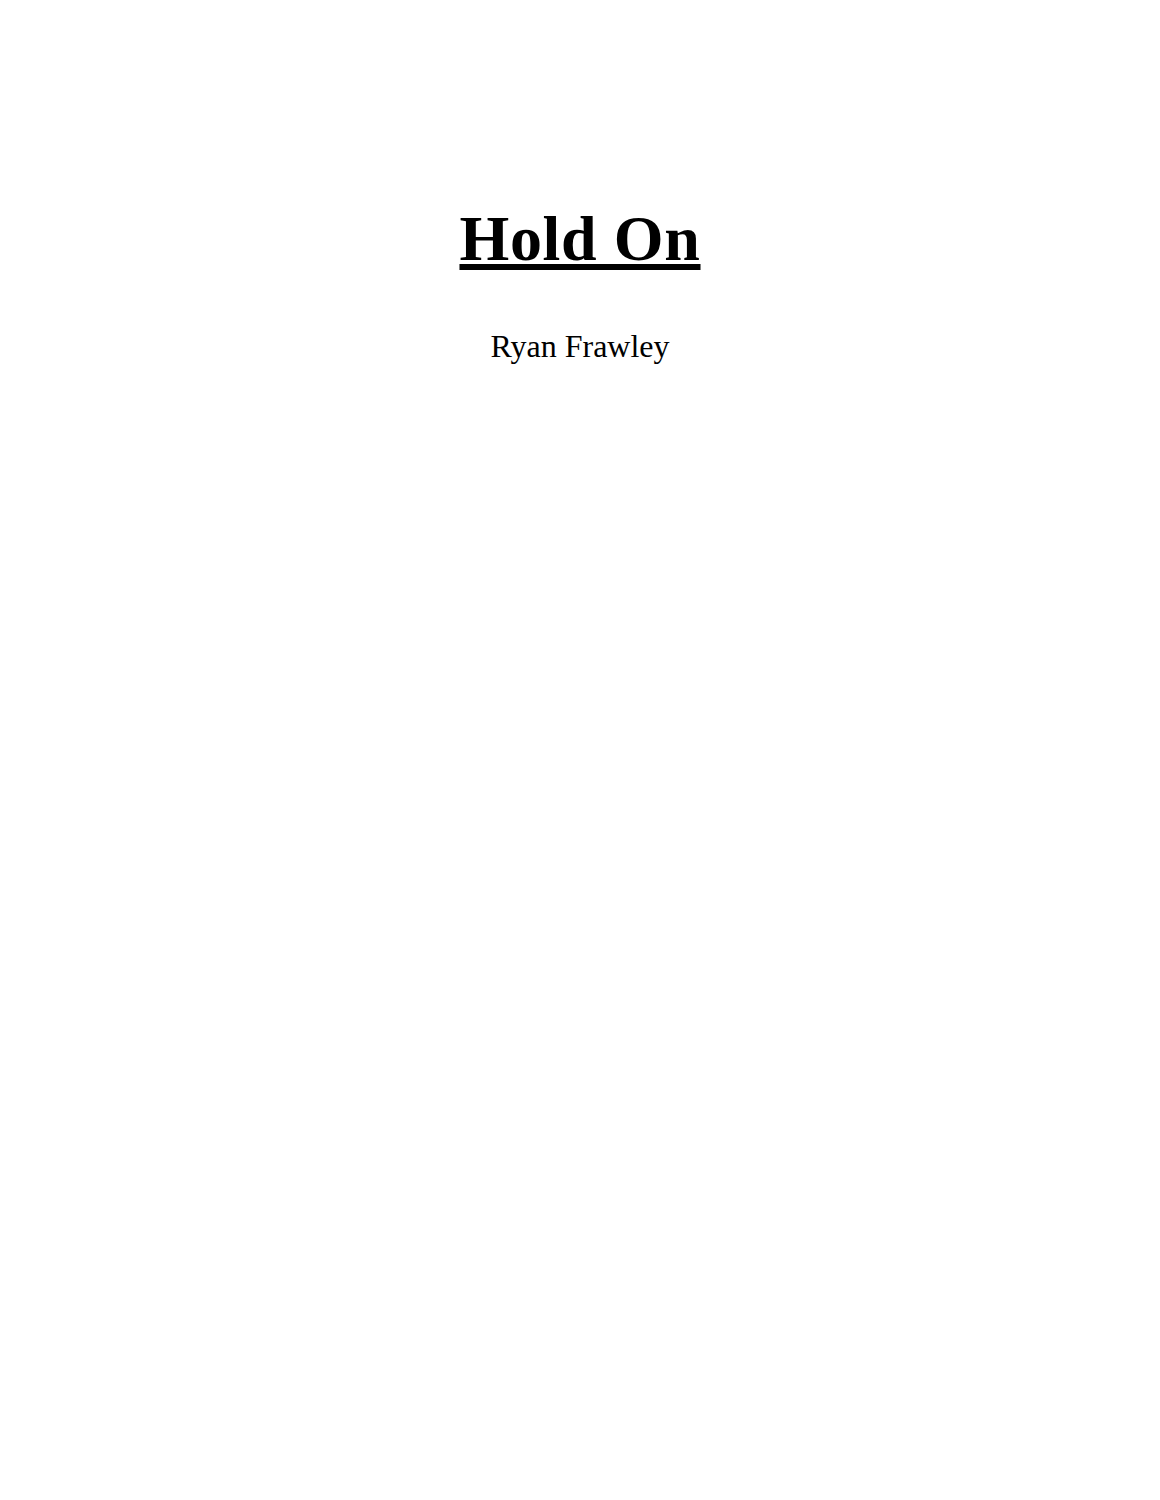Hold On
Ryan Frawley